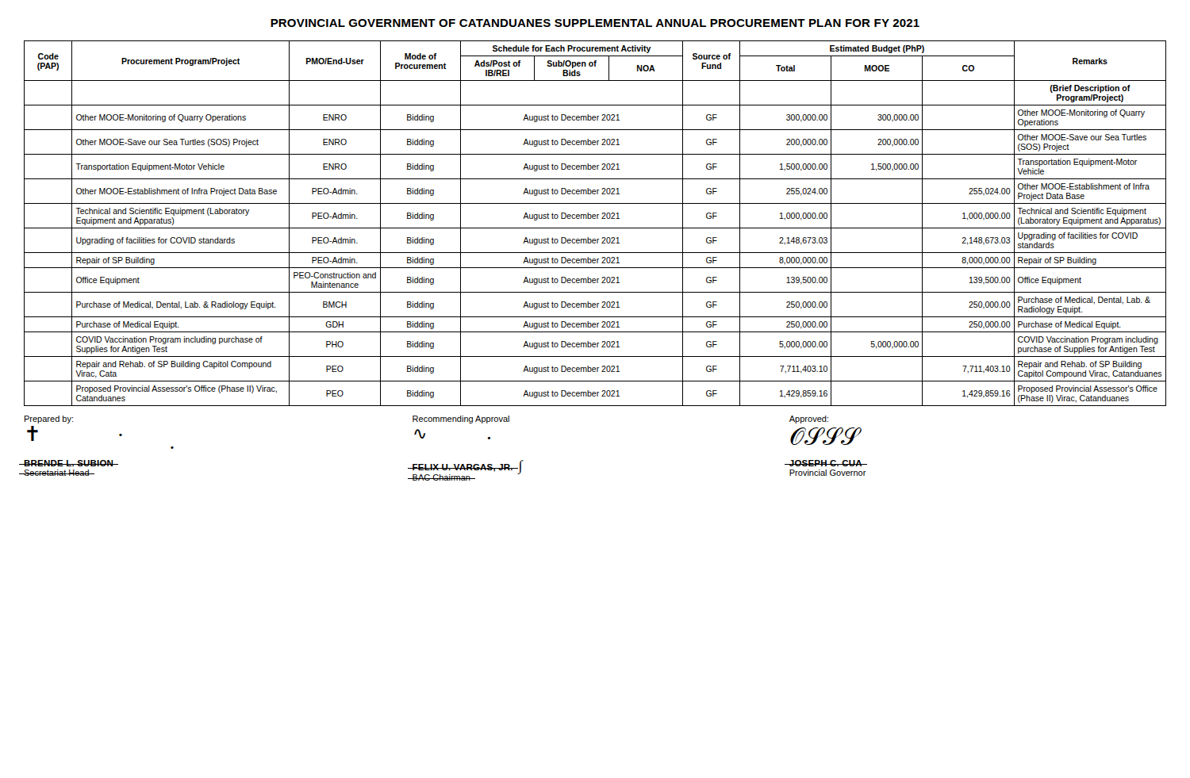PROVINCIAL GOVERNMENT OF CATANDUANES SUPPLEMENTAL ANNUAL PROCUREMENT PLAN FOR FY 2021
| Code (PAP) | Procurement Program/Project | PMO/End-User | Mode of Procurement | Schedule for Each Procurement Activity | Source of Fund | Estimated Budget (PhP) | Remarks |
| --- | --- | --- | --- | --- | --- | --- | --- |
| Ads/Post of IB/REI | Sub/Open of Bids | NOA | Total | MOOE | CO |
| | | | | | | | | | (Brief Description of Program/Project) |
| | Other MOOE-Monitoring of Quarry Operations | ENRO | Bidding | August to December 2021 | GF | 300,000.00 | 300,000.00 | | Other MOOE-Monitoring of Quarry Operations |
| | Other MOOE-Save our Sea Turtles (SOS) Project | ENRO | Bidding | August to December 2021 | GF | 200,000.00 | 200,000.00 | | Other MOOE-Save our Sea Turtles (SOS) Project |
| | Transportation Equipment-Motor Vehicle | ENRO | Bidding | August to December 2021 | GF | 1,500,000.00 | 1,500,000.00 | | Transportation Equipment-Motor Vehicle |
| | Other MOOE-Establishment of Infra Project Data Base | PEO-Admin. | Bidding | August to December 2021 | GF | 255,024.00 | | 255,024.00 | Other MOOE-Establishment of Infra Project Data Base |
| | Technical and Scientific Equipment (Laboratory Equipment and Apparatus) | PEO-Admin. | Bidding | August to December 2021 | GF | 1,000,000.00 | | 1,000,000.00 | Technical and Scientific Equipment (Laboratory Equipment and Apparatus) |
| | Upgrading of facilities for COVID standards | PEO-Admin. | Bidding | August to December 2021 | GF | 2,148,673.03 | | 2,148,673.03 | Upgrading of facilities for COVID standards |
| | Repair of SP Building | PEO-Admin. | Bidding | August to December 2021 | GF | 8,000,000.00 | | 8,000,000.00 | Repair of SP Building |
| | Office Equipment | PEO-Construction and Maintenance | Bidding | August to December 2021 | GF | 139,500.00 | | 139,500.00 | Office Equipment |
| | Purchase of Medical, Dental, Lab. & Radiology Equipt. | BMCH | Bidding | August to December 2021 | GF | 250,000.00 | | 250,000.00 | Purchase of Medical, Dental, Lab. & Radiology Equipt. |
| | Purchase of Medical Equipt. | GDH | Bidding | August to December 2021 | GF | 250,000.00 | | 250,000.00 | Purchase of Medical Equipt. |
| | COVID Vaccination Program including purchase of Supplies for Antigen Test | PHO | Bidding | August to December 2021 | GF | 5,000,000.00 | 5,000,000.00 | | COVID Vaccination Program including purchase of Supplies for Antigen Test |
| | Repair and Rehab. of SP Building Capitol Compound Virac, Cata | PEO | Bidding | August to December 2021 | GF | 7,711,403.10 | | 7,711,403.10 | Repair and Rehab. of SP Building Capitol Compound Virac, Catanduanes |
| | Proposed Provincial Assessor's Office (Phase II) Virac, Catanduanes | PEO | Bidding | August to December 2021 | GF | 1,429,859.16 | | 1,429,859.16 | Proposed Provincial Assessor's Office (Phase II) Virac, Catanduanes |
| Prepared by: ✝ • • BRENDE L. SUBION Secretariat Head | Recommending Approval ∿ • FELIX U. VARGAS, JR. ∫ BAC Chairman | Approved: 𝒪𝒮𝒮𝒮 JOSEPH C. CUA Provincial Governor |